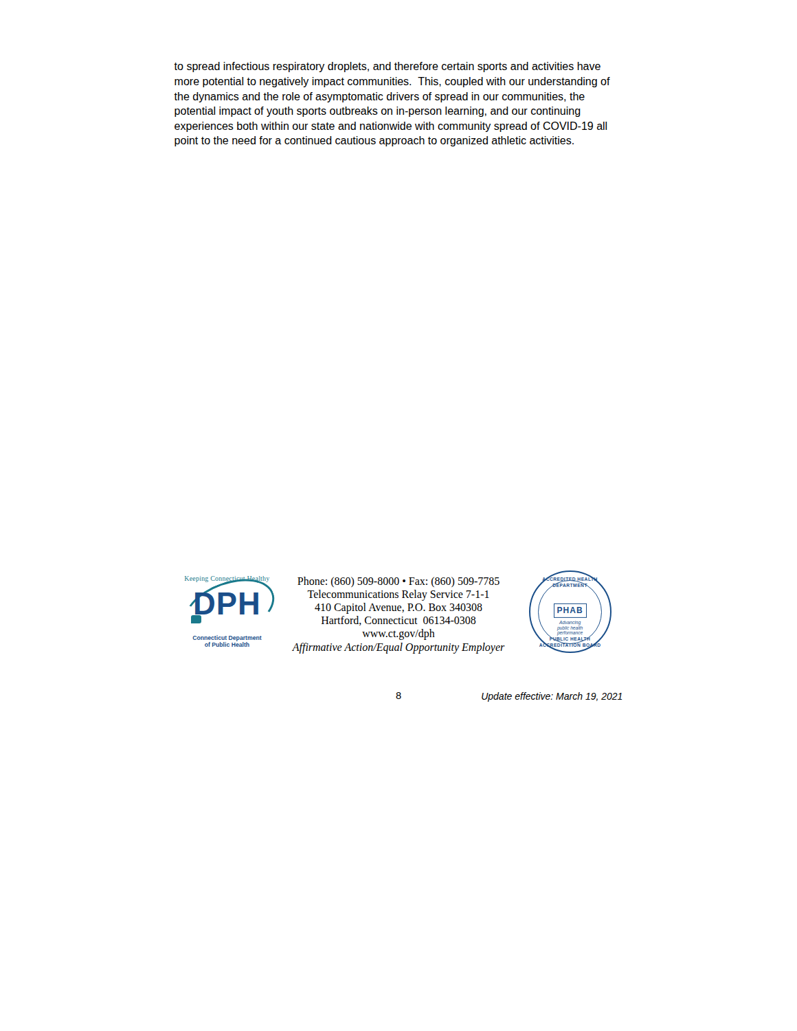to spread infectious respiratory droplets, and therefore certain sports and activities have more potential to negatively impact communities. This, coupled with our understanding of the dynamics and the role of asymptomatic drivers of spread in our communities, the potential impact of youth sports outbreaks on in-person learning, and our continuing experiences both within our state and nationwide with community spread of COVID-19 all point to the need for a continued cautious approach to organized athletic activities.
| Keeping Connecticut Healthy DPH Connecticut Department of Public Health | Phone: (860) 509-8000 • Fax: (860) 509-7785 Telecommunications Relay Service 7-1-1 410 Capitol Avenue, P.O. Box 340308 Hartford, Connecticut 06134-0308 www.ct.gov/dph Affirmative Action/Equal Opportunity Employer | ACCREDITED HEALTH DEPARTMENT PHAB Advancing public health performance PUBLIC HEALTH ACCREDITATION BOARD |
8
Update effective: March 19, 2021